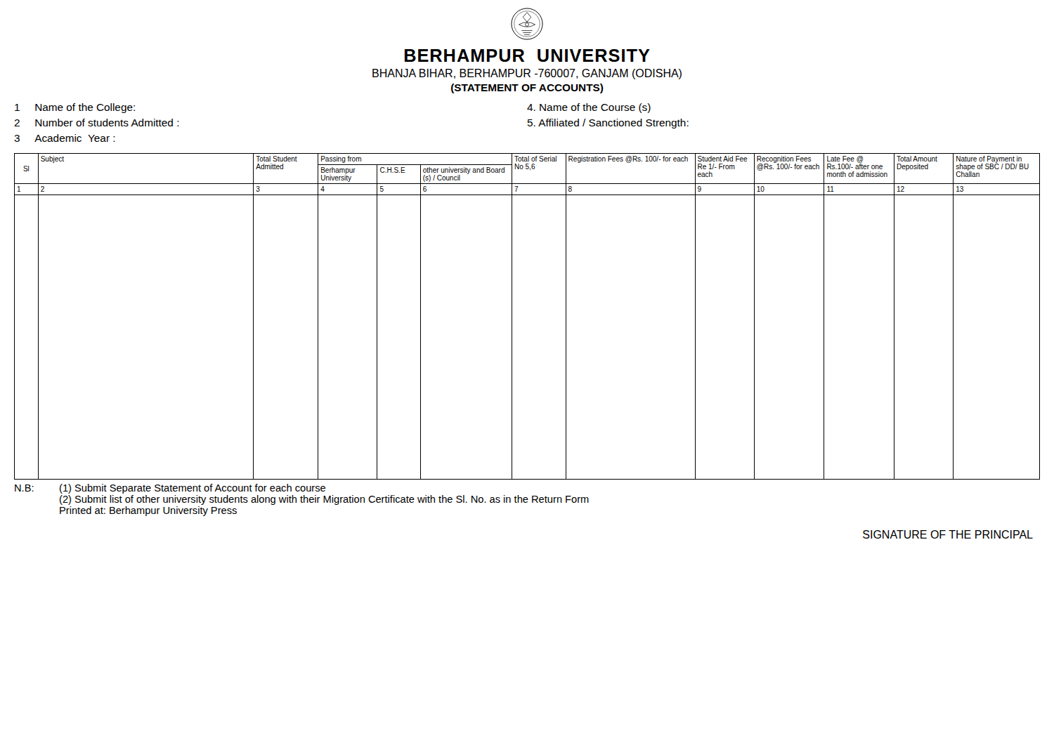BERHAMPUR UNIVERSITY
BHANJA BIHAR, BERHAMPUR -760007, GANJAM (ODISHA)
(STATEMENT OF ACCOUNTS)
| 1 | Name of the College: | 4. Name of the Course (s) |
| 2 | Number of students Admitted : | 5. Affiliated / Sanctioned Strength: |
| 3 | Academic Year : | |
| Sl | Subject | Total Student Admitted | Passing from | Total of Serial No 5,6 | Registration Fees @Rs. 100/- for each | Student Aid Fee Re 1/- From each | Recognition Fees @Rs. 100/- for each | Late Fee @ Rs.100/- after one month of admission | Total Amount Deposited | Nature of Payment in shape of SBC / DD/ BU Challan |
| --- | --- | --- | --- | --- | --- | --- | --- | --- | --- | --- |
| Berhampur University | C.H.S.E | other university and Board (s) / Council |
| 1 | 2 | 3 | 4 | 5 | 6 | 7 | 8 | 9 | 10 | 11 | 12 | 13 |
| N.B: | (1) Submit Separate Statement of Account for each course |
| | (2) Submit list of other university students along with their Migration Certificate with the Sl. No. as in the Return Form |
| | Printed at: Berhampur University Press |
SIGNATURE OF THE PRINCIPAL